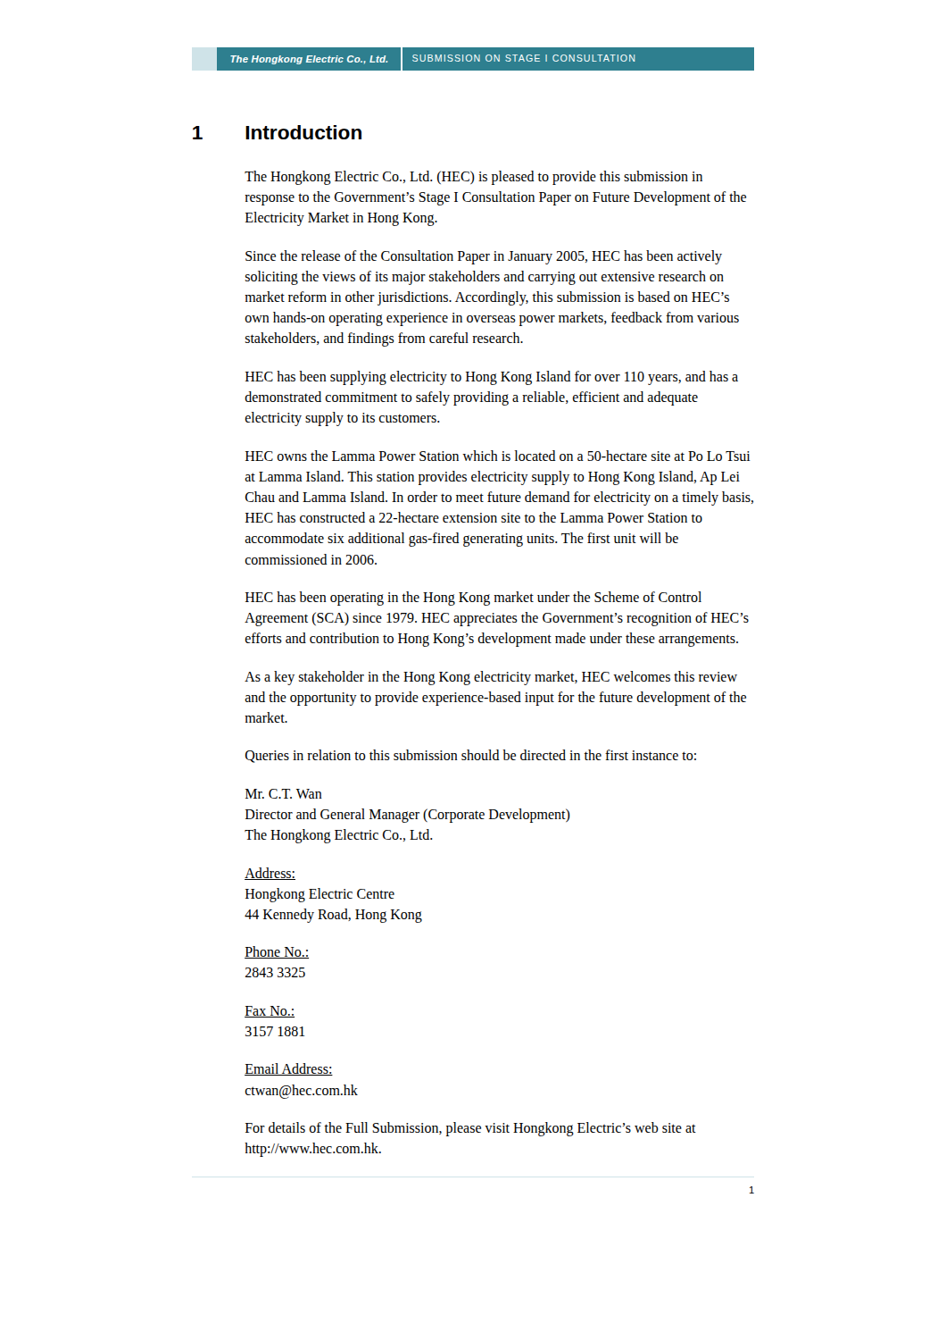The Hongkong Electric Co., Ltd.
SUBMISSION ON STAGE I CONSULTATION
1
Introduction
The Hongkong Electric Co., Ltd. (HEC) is pleased to provide this submission in response to the Government’s Stage I Consultation Paper on Future Development of the Electricity Market in Hong Kong.
Since the release of the Consultation Paper in January 2005, HEC has been actively soliciting the views of its major stakeholders and carrying out extensive research on market reform in other jurisdictions. Accordingly, this submission is based on HEC’s own hands-on operating experience in overseas power markets, feedback from various stakeholders, and findings from careful research.
HEC has been supplying electricity to Hong Kong Island for over 110 years, and has a demonstrated commitment to safely providing a reliable, efficient and adequate electricity supply to its customers.
HEC owns the Lamma Power Station which is located on a 50-hectare site at Po Lo Tsui at Lamma Island. This station provides electricity supply to Hong Kong Island, Ap Lei Chau and Lamma Island. In order to meet future demand for electricity on a timely basis, HEC has constructed a 22-hectare extension site to the Lamma Power Station to accommodate six additional gas-fired generating units. The first unit will be commissioned in 2006.
HEC has been operating in the Hong Kong market under the Scheme of Control Agreement (SCA) since 1979. HEC appreciates the Government’s recognition of HEC’s efforts and contribution to Hong Kong’s development made under these arrangements.
As a key stakeholder in the Hong Kong electricity market, HEC welcomes this review and the opportunity to provide experience-based input for the future development of the market.
Queries in relation to this submission should be directed in the first instance to:
Mr. C.T. Wan
Director and General Manager (Corporate Development)
The Hongkong Electric Co., Ltd.
Address:
Hongkong Electric Centre
44 Kennedy Road, Hong Kong
Phone No.:
2843 3325
Fax No.:
3157 1881
Email Address:
ctwan@hec.com.hk
For details of the Full Submission, please visit Hongkong Electric’s web site at http://www.hec.com.hk.
1